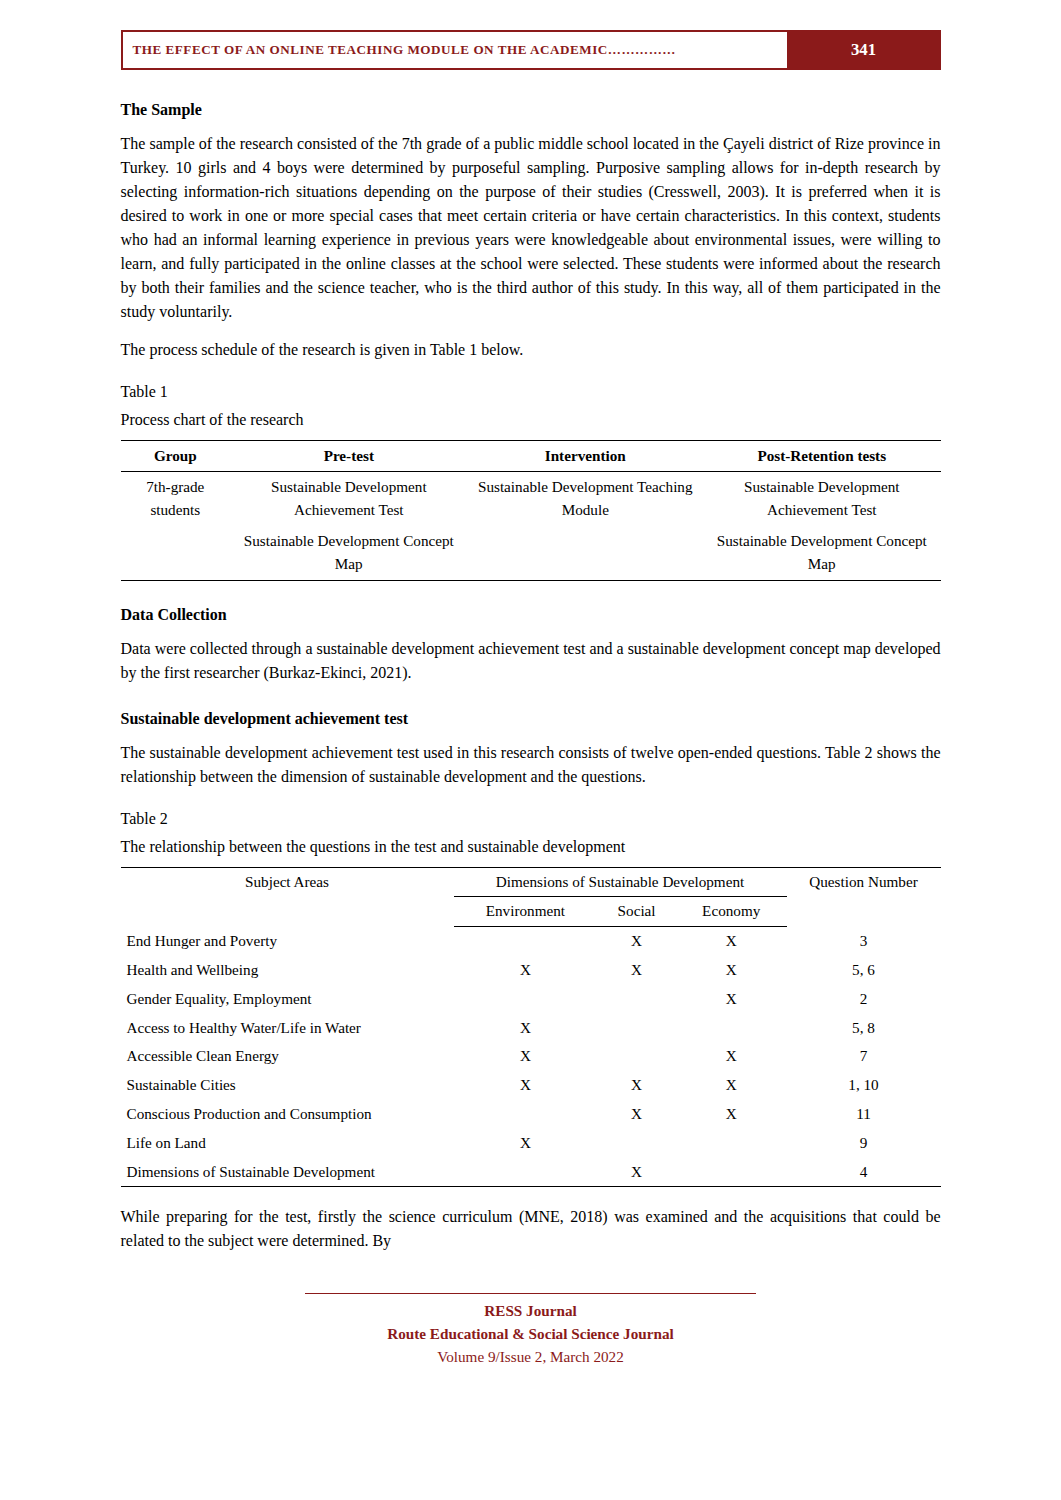THE EFFECT OF AN ONLINE TEACHING MODULE ON THE ACADEMIC……………
341
The Sample
The sample of the research consisted of the 7th grade of a public middle school located in the Çayeli district of Rize province in Turkey. 10 girls and 4 boys were determined by purposeful sampling. Purposive sampling allows for in-depth research by selecting information-rich situations depending on the purpose of their studies (Cresswell, 2003). It is preferred when it is desired to work in one or more special cases that meet certain criteria or have certain characteristics. In this context, students who had an informal learning experience in previous years were knowledgeable about environmental issues, were willing to learn, and fully participated in the online classes at the school were selected. These students were informed about the research by both their families and the science teacher, who is the third author of this study. In this way, all of them participated in the study voluntarily.
The process schedule of the research is given in Table 1 below.
Table 1
Process chart of the research
| Group | Pre-test | Intervention | Post-Retention tests |
| --- | --- | --- | --- |
| 7th-grade students | Sustainable Development Achievement Test | Sustainable Development Teaching Module | Sustainable Development Achievement Test |
| Sustainable Development Concept Map | Sustainable Development Concept Map |
Data Collection
Data were collected through a sustainable development achievement test and a sustainable development concept map developed by the first researcher (Burkaz-Ekinci, 2021).
Sustainable development achievement test
The sustainable development achievement test used in this research consists of twelve open-ended questions. Table 2 shows the relationship between the dimension of sustainable development and the questions.
Table 2
The relationship between the questions in the test and sustainable development
| Subject Areas | Dimensions of Sustainable Development | Question Number |
| --- | --- | --- |
| Environment | Social | Economy |
| End Hunger and Poverty | | X | X | 3 |
| Health and Wellbeing | X | X | X | 5, 6 |
| Gender Equality, Employment | | | X | 2 |
| Access to Healthy Water/Life in Water | X | | | 5, 8 |
| Accessible Clean Energy | X | | X | 7 |
| Sustainable Cities | X | X | X | 1, 10 |
| Conscious Production and Consumption | | X | X | 11 |
| Life on Land | X | | | 9 |
| Dimensions of Sustainable Development | | X | | 4 |
While preparing for the test, firstly the science curriculum (MNE, 2018) was examined and the acquisitions that could be related to the subject were determined. By
RESS Journal
Route Educational & Social Science Journal
Volume 9/Issue 2, March 2022